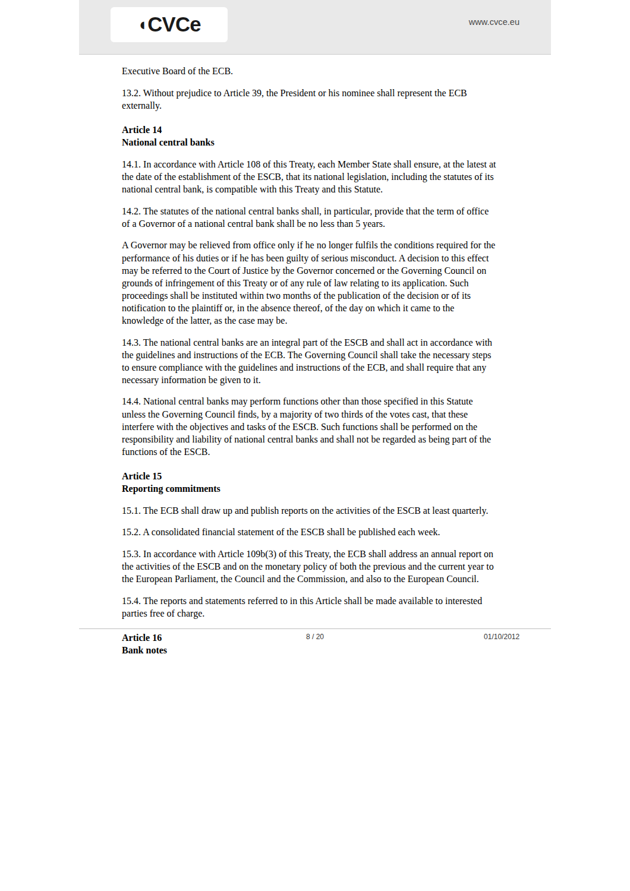◖CVCe
www.cvce.eu
Executive Board of the ECB.
13.2. Without prejudice to Article 39, the President or his nominee shall represent the ECB externally.
Article 14
National central banks
14.1. In accordance with Article 108 of this Treaty, each Member State shall ensure, at the latest at the date of the establishment of the ESCB, that its national legislation, including the statutes of its national central bank, is compatible with this Treaty and this Statute.
14.2. The statutes of the national central banks shall, in particular, provide that the term of office of a Governor of a national central bank shall be no less than 5 years.
A Governor may be relieved from office only if he no longer fulfils the conditions required for the performance of his duties or if he has been guilty of serious misconduct. A decision to this effect may be referred to the Court of Justice by the Governor concerned or the Governing Council on grounds of infringement of this Treaty or of any rule of law relating to its application. Such proceedings shall be instituted within two months of the publication of the decision or of its notification to the plaintiff or, in the absence thereof, of the day on which it came to the knowledge of the latter, as the case may be.
14.3. The national central banks are an integral part of the ESCB and shall act in accordance with the guidelines and instructions of the ECB. The Governing Council shall take the necessary steps to ensure compliance with the guidelines and instructions of the ECB, and shall require that any necessary information be given to it.
14.4. National central banks may perform functions other than those specified in this Statute unless the Governing Council finds, by a majority of two thirds of the votes cast, that these interfere with the objectives and tasks of the ESCB. Such functions shall be performed on the responsibility and liability of national central banks and shall not be regarded as being part of the functions of the ESCB.
Article 15
Reporting commitments
15.1. The ECB shall draw up and publish reports on the activities of the ESCB at least quarterly.
15.2. A consolidated financial statement of the ESCB shall be published each week.
15.3. In accordance with Article 109b(3) of this Treaty, the ECB shall address an annual report on the activities of the ESCB and on the monetary policy of both the previous and the current year to the European Parliament, the Council and the Commission, and also to the European Council.
15.4. The reports and statements referred to in this Article shall be made available to interested parties free of charge.
Article 16
Bank notes
8 / 20 01/10/2012